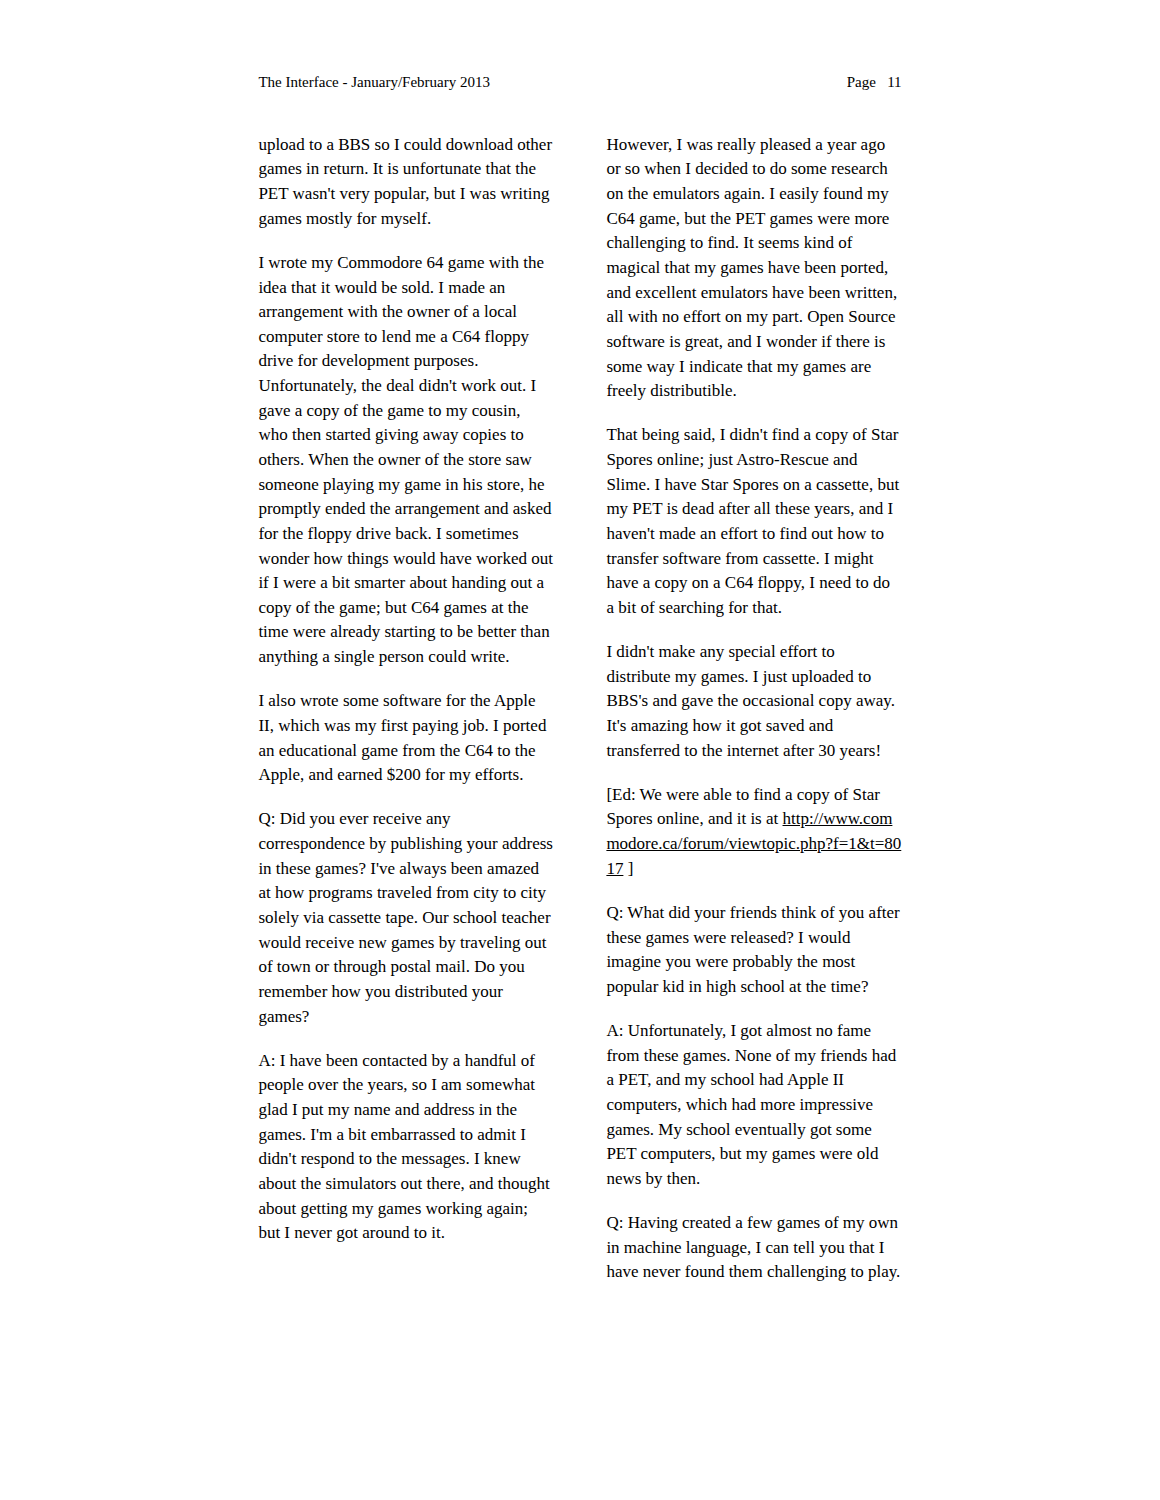The Interface - January/February 2013
Page 11
upload to a BBS so I could download other games in return. It is unfortunate that the PET wasn't very popular, but I was writing games mostly for myself.
I wrote my Commodore 64 game with the idea that it would be sold. I made an arrangement with the owner of a local computer store to lend me a C64 floppy drive for development purposes. Unfortunately, the deal didn't work out. I gave a copy of the game to my cousin, who then started giving away copies to others. When the owner of the store saw someone playing my game in his store, he promptly ended the arrangement and asked for the floppy drive back. I sometimes wonder how things would have worked out if I were a bit smarter about handing out a copy of the game; but C64 games at the time were already starting to be better than anything a single person could write.
I also wrote some software for the Apple II, which was my first paying job. I ported an educational game from the C64 to the Apple, and earned $200 for my efforts.
Q: Did you ever receive any correspondence by publishing your address in these games? I've always been amazed at how programs traveled from city to city solely via cassette tape. Our school teacher would receive new games by traveling out of town or through postal mail. Do you remember how you distributed your games?
A: I have been contacted by a handful of people over the years, so I am somewhat glad I put my name and address in the games. I'm a bit embarrassed to admit I didn't respond to the messages. I knew about the simulators out there, and thought about getting my games working again; but I never got around to it.
However, I was really pleased a year ago or so when I decided to do some research on the emulators again. I easily found my C64 game, but the PET games were more challenging to find. It seems kind of magical that my games have been ported, and excellent emulators have been written, all with no effort on my part. Open Source software is great, and I wonder if there is some way I indicate that my games are freely distributible.
That being said, I didn't find a copy of Star Spores online; just Astro-Rescue and Slime. I have Star Spores on a cassette, but my PET is dead after all these years, and I haven't made an effort to find out how to transfer software from cassette. I might have a copy on a C64 floppy, I need to do a bit of searching for that.
I didn't make any special effort to distribute my games. I just uploaded to BBS's and gave the occasional copy away. It's amazing how it got saved and transferred to the internet after 30 years!
[Ed: We were able to find a copy of Star Spores online, and it is at http://www.commodore.ca/forum/viewtopic.php?f=1&t=8017 ]
Q: What did your friends think of you after these games were released? I would imagine you were probably the most popular kid in high school at the time?
A: Unfortunately, I got almost no fame from these games. None of my friends had a PET, and my school had Apple II computers, which had more impressive games. My school eventually got some PET computers, but my games were old news by then.
Q: Having created a few games of my own in machine language, I can tell you that I have never found them challenging to play.